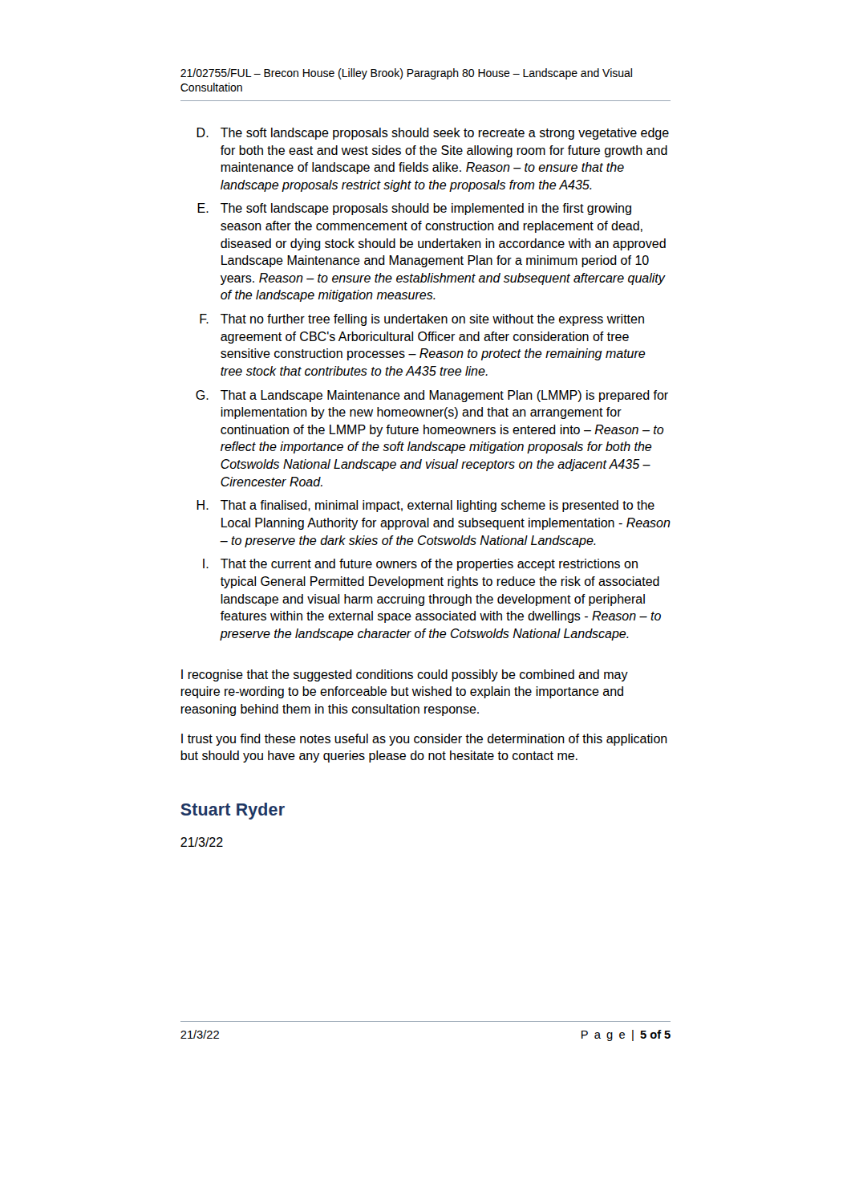21/02755/FUL – Brecon House (Lilley Brook) Paragraph 80 House – Landscape and Visual Consultation
The soft landscape proposals should seek to recreate a strong vegetative edge for both the east and west sides of the Site allowing room for future growth and maintenance of landscape and fields alike. Reason – to ensure that the landscape proposals restrict sight to the proposals from the A435.
The soft landscape proposals should be implemented in the first growing season after the commencement of construction and replacement of dead, diseased or dying stock should be undertaken in accordance with an approved Landscape Maintenance and Management Plan for a minimum period of 10 years. Reason – to ensure the establishment and subsequent aftercare quality of the landscape mitigation measures.
That no further tree felling is undertaken on site without the express written agreement of CBC's Arboricultural Officer and after consideration of tree sensitive construction processes – Reason to protect the remaining mature tree stock that contributes to the A435 tree line.
That a Landscape Maintenance and Management Plan (LMMP) is prepared for implementation by the new homeowner(s) and that an arrangement for continuation of the LMMP by future homeowners is entered into – Reason – to reflect the importance of the soft landscape mitigation proposals for both the Cotswolds National Landscape and visual receptors on the adjacent A435 – Cirencester Road.
That a finalised, minimal impact, external lighting scheme is presented to the Local Planning Authority for approval and subsequent implementation - Reason – to preserve the dark skies of the Cotswolds National Landscape.
That the current and future owners of the properties accept restrictions on typical General Permitted Development rights to reduce the risk of associated landscape and visual harm accruing through the development of peripheral features within the external space associated with the dwellings - Reason – to preserve the landscape character of the Cotswolds National Landscape.
I recognise that the suggested conditions could possibly be combined and may require re-wording to be enforceable but wished to explain the importance and reasoning behind them in this consultation response.
I trust you find these notes useful as you consider the determination of this application but should you have any queries please do not hesitate to contact me.
Stuart Ryder
21/3/22
21/3/22 P a g e | 5 of 5